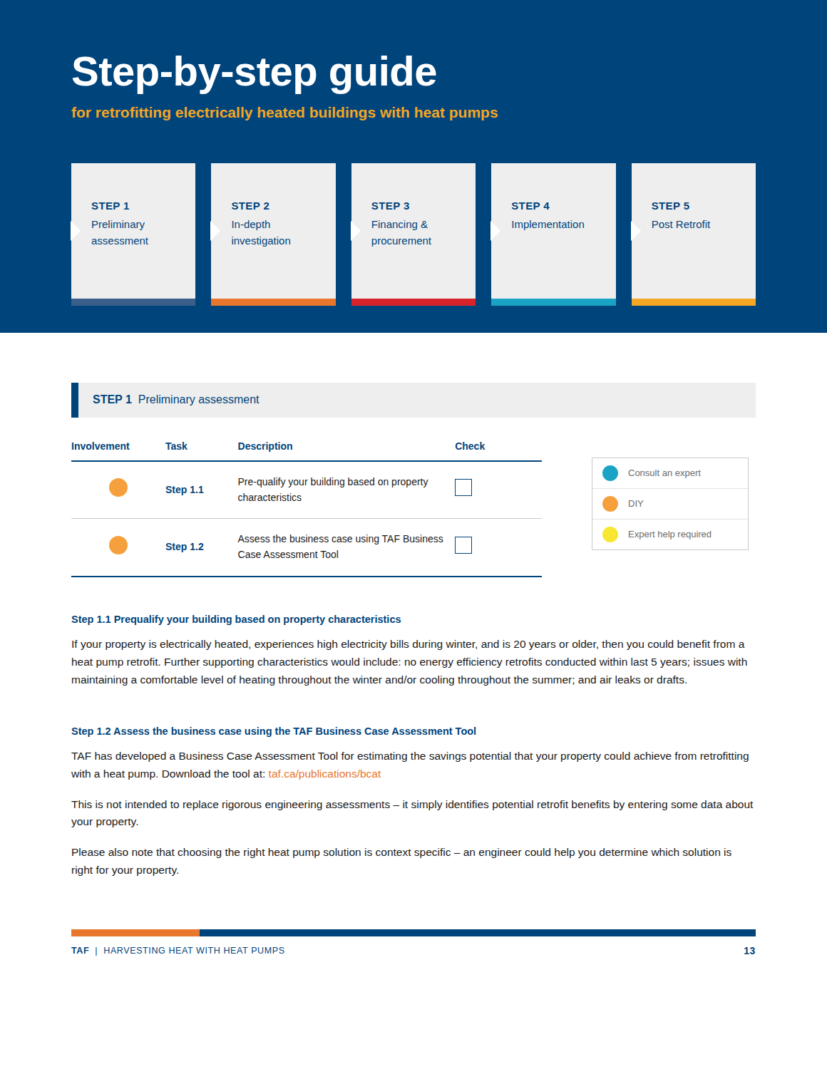Step-by-step guide
for retrofitting electrically heated buildings with heat pumps
STEP 1 Preliminary
assessment
STEP 2 In-depth
investigation
STEP 3 Financing &
procurement
STEP 4 Implementation
STEP 5 Post Retrofit
STEP 1 Preliminary assessment
| Involvement | Task | Description | Check |
| --- | --- | --- | --- |
| | Step 1.1 | Pre-qualify your building based on property characteristics | |
| | Step 1.2 | Assess the business case using TAF Business Case Assessment Tool | |
Consult an expert
DIY
Expert help required
Step 1.1 Prequalify your building based on property characteristics
If your property is electrically heated, experiences high electricity bills during winter, and is 20 years or older, then you could benefit from a heat pump retrofit. Further supporting characteristics would include: no energy efficiency retrofits conducted within last 5 years; issues with maintaining a comfortable level of heating throughout the winter and/or cooling throughout the summer; and air leaks or drafts.
Step 1.2 Assess the business case using the TAF Business Case Assessment Tool
TAF has developed a Business Case Assessment Tool for estimating the savings potential that your property could achieve from retrofitting with a heat pump. Download the tool at: taf.ca/publications/bcat
This is not intended to replace rigorous engineering assessments – it simply identifies potential retrofit benefits by entering some data about your property.
Please also note that choosing the right heat pump solution is context specific – an engineer could help you determine which solution is right for your property.
TAF | HARVESTING HEAT WITH HEAT PUMPS
13